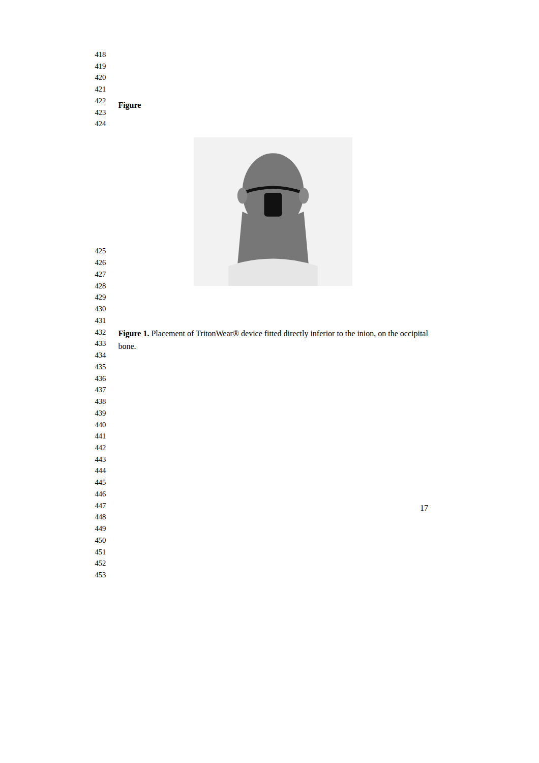418 419 420 421 422 423 424 425 426 427 428 429 430 431 432 433 434 435 436 437 438 439 440 441 442 443 444 445 446 447 448 449 450 451 452 453
Figure
Figure 1. Placement of TritonWear® device fitted directly inferior to the inion, on the occipital bone.
17